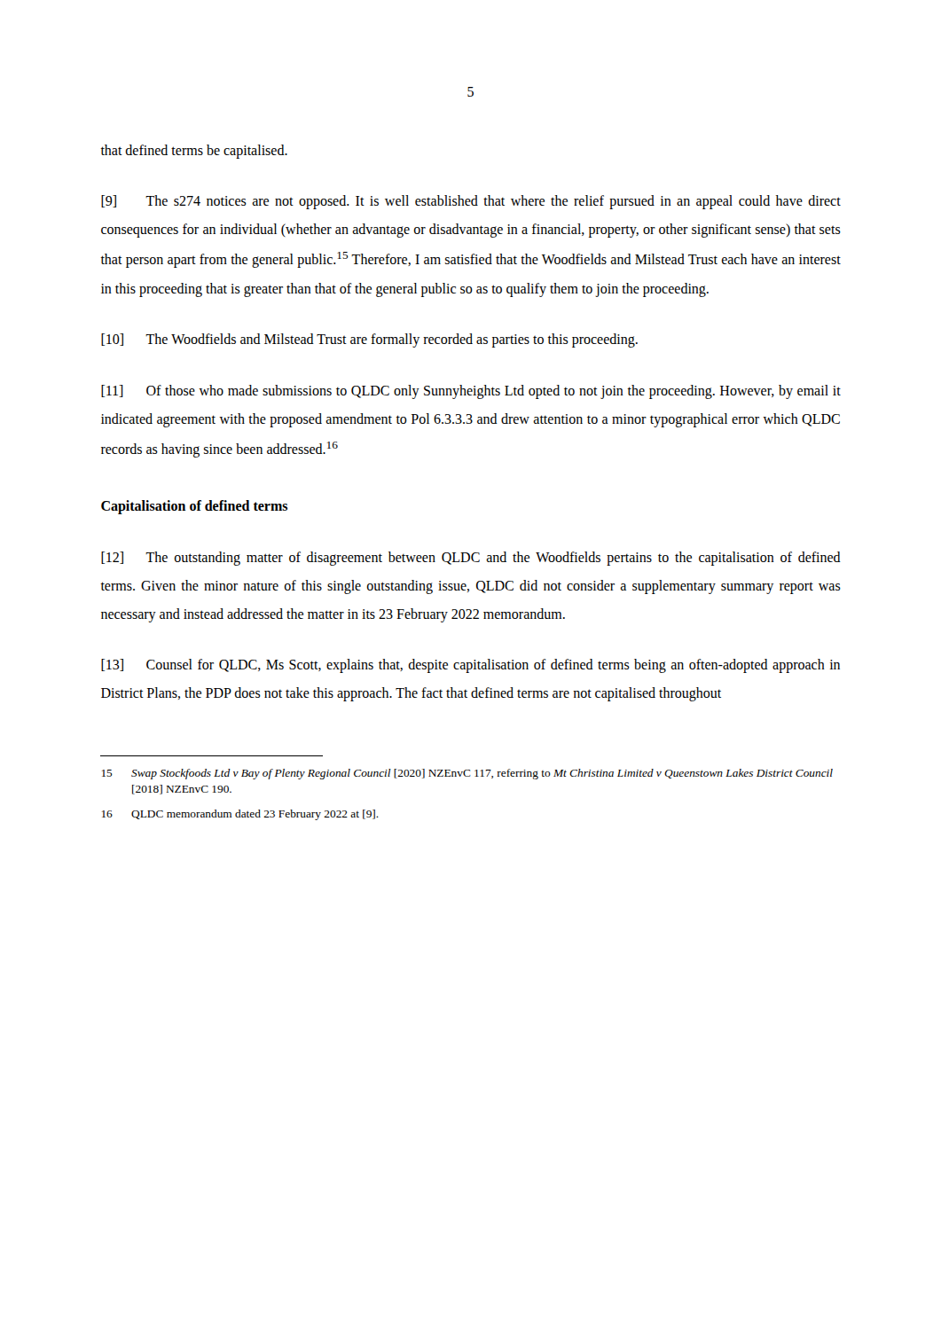5
that defined terms be capitalised.
[9] The s274 notices are not opposed. It is well established that where the relief pursued in an appeal could have direct consequences for an individual (whether an advantage or disadvantage in a financial, property, or other significant sense) that sets that person apart from the general public.15 Therefore, I am satisfied that the Woodfields and Milstead Trust each have an interest in this proceeding that is greater than that of the general public so as to qualify them to join the proceeding.
[10] The Woodfields and Milstead Trust are formally recorded as parties to this proceeding.
[11] Of those who made submissions to QLDC only Sunnyheights Ltd opted to not join the proceeding. However, by email it indicated agreement with the proposed amendment to Pol 6.3.3.3 and drew attention to a minor typographical error which QLDC records as having since been addressed.16
Capitalisation of defined terms
[12] The outstanding matter of disagreement between QLDC and the Woodfields pertains to the capitalisation of defined terms. Given the minor nature of this single outstanding issue, QLDC did not consider a supplementary summary report was necessary and instead addressed the matter in its 23 February 2022 memorandum.
[13] Counsel for QLDC, Ms Scott, explains that, despite capitalisation of defined terms being an often-adopted approach in District Plans, the PDP does not take this approach. The fact that defined terms are not capitalised throughout
15
Swap Stockfoods Ltd v Bay of Plenty Regional Council [2020] NZEnvC 117, referring to Mt Christina Limited v Queenstown Lakes District Council [2018] NZEnvC 190.
16
QLDC memorandum dated 23 February 2022 at [9].